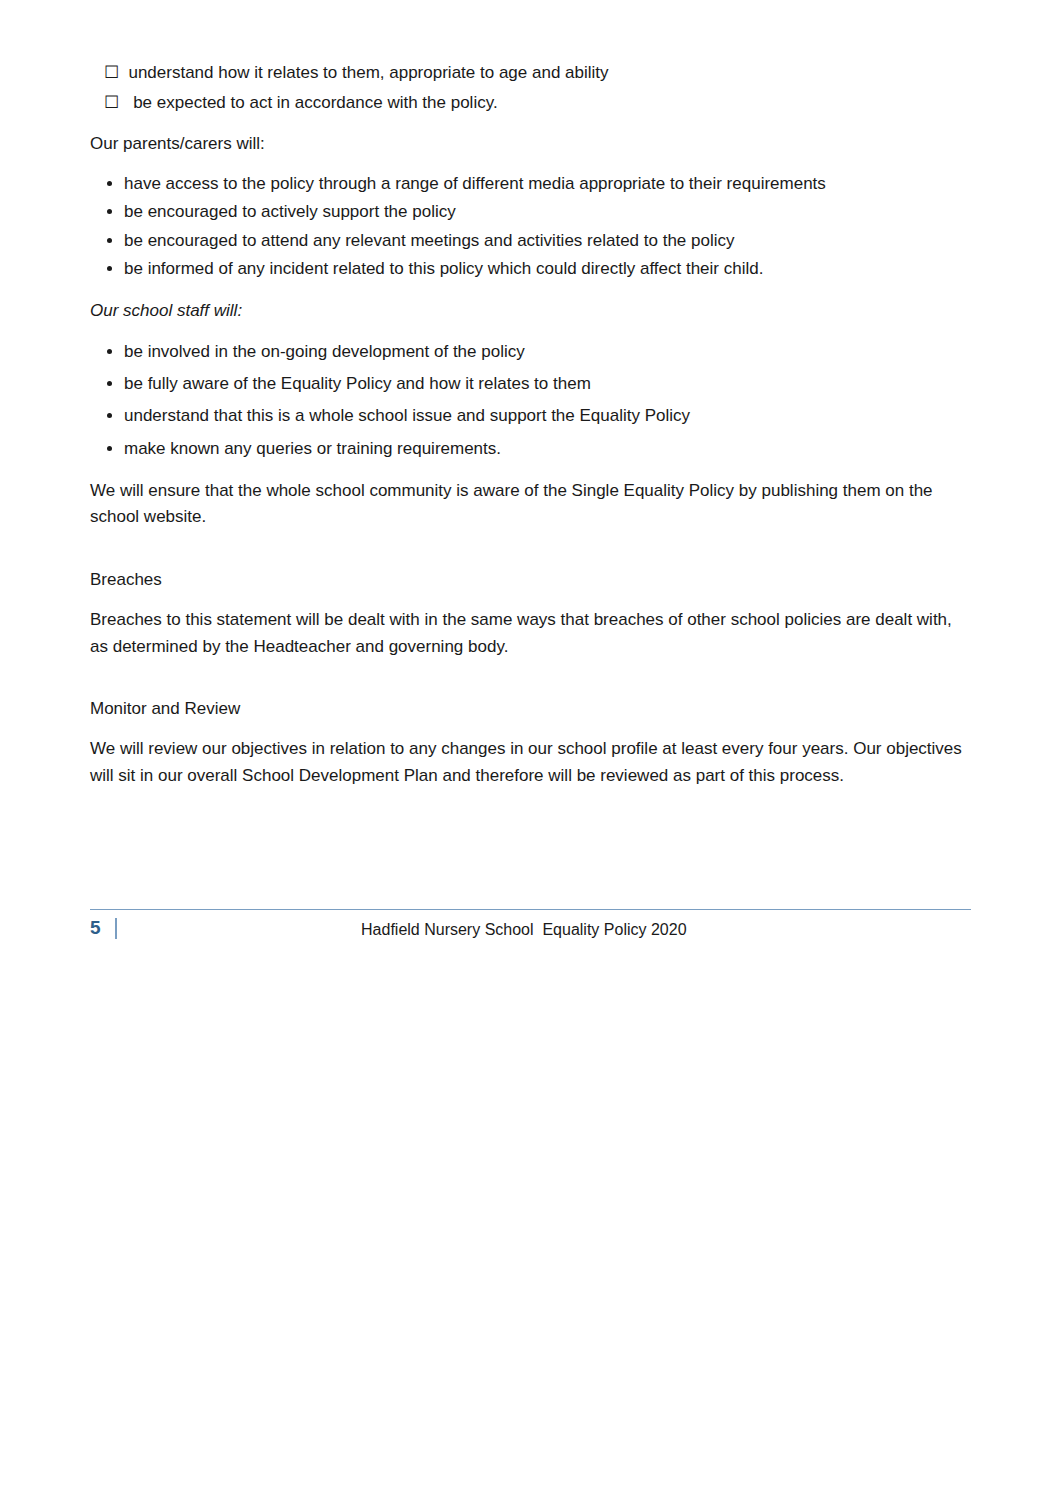☐ understand how it relates to them, appropriate to age and ability
☐ be expected to act in accordance with the policy.
Our parents/carers will:
have access to the policy through a range of different media appropriate to their requirements
be encouraged to actively support the policy
be encouraged to attend any relevant meetings and activities related to the policy
be informed of any incident related to this policy which could directly affect their child.
Our school staff will:
be involved in the on-going development of the policy
be fully aware of the Equality Policy and how it relates to them
understand that this is a whole school issue and support the Equality Policy
make known any queries or training requirements.
We will ensure that the whole school community is aware of the Single Equality Policy by publishing them on the school website.
Breaches
Breaches to this statement will be dealt with in the same ways that breaches of other school policies are dealt with, as determined by the Headteacher and governing body.
Monitor and Review
We will review our objectives in relation to any changes in our school profile at least every four years. Our objectives will sit in our overall School Development Plan and therefore will be reviewed as part of this process.
5
Hadfield Nursery School Equality Policy 2020